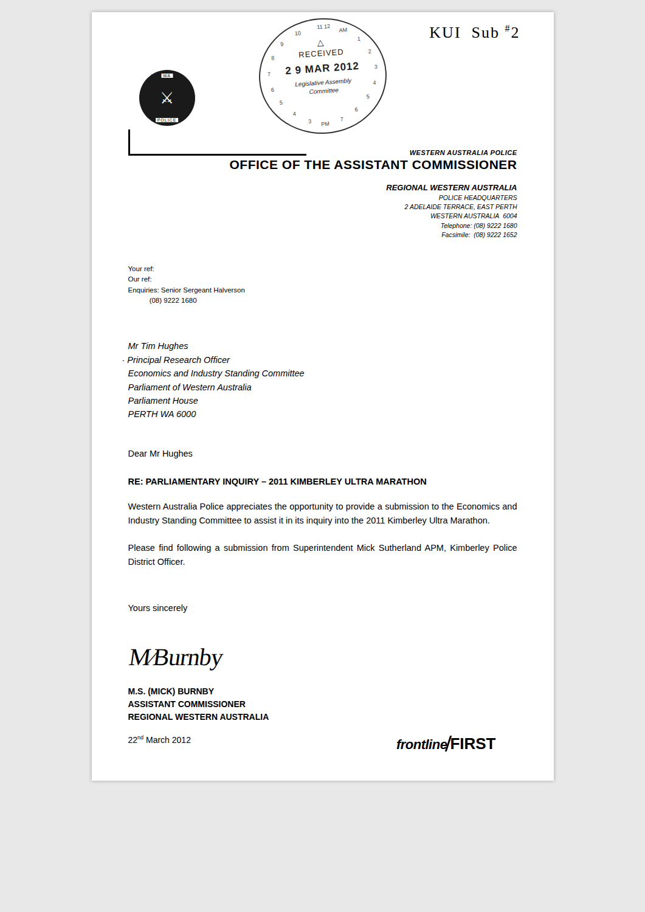KUI Sub #2
11 12 10 AM 9 1 8 2 7 3 6 4 5 5 4 6 3 7 PM
△
RECEIVED
2 9 MAR 2012
Legislative Assembly
Committee
WA ⚔ POLICE
WESTERN AUSTRALIA POLICE
OFFICE OF THE ASSISTANT COMMISSIONER
REGIONAL WESTERN AUSTRALIA
POLICE HEADQUARTERS
2 ADELAIDE TERRACE, EAST PERTH
WESTERN AUSTRALIA 6004
Telephone: (08) 9222 1680
Facsimile: (08) 9222 1652
Your ref:
Our ref:
Enquiries: Senior Sergeant Halverson
(08) 9222 1680
Mr Tim Hughes
· Principal Research Officer
Economics and Industry Standing Committee
Parliament of Western Australia
Parliament House
PERTH WA 6000
Dear Mr Hughes
RE: PARLIAMENTARY INQUIRY – 2011 KIMBERLEY ULTRA MARATHON
Western Australia Police appreciates the opportunity to provide a submission to the Economics and Industry Standing Committee to assist it in its inquiry into the 2011 Kimberley Ultra Marathon.
Please find following a submission from Superintendent Mick Sutherland APM, Kimberley Police District Officer.
Yours sincerely
M⁄Burnby
M.S. (MICK) BURNBY
ASSISTANT COMMISSIONER
REGIONAL WESTERN AUSTRALIA
22nd March 2012
frontline FIRST